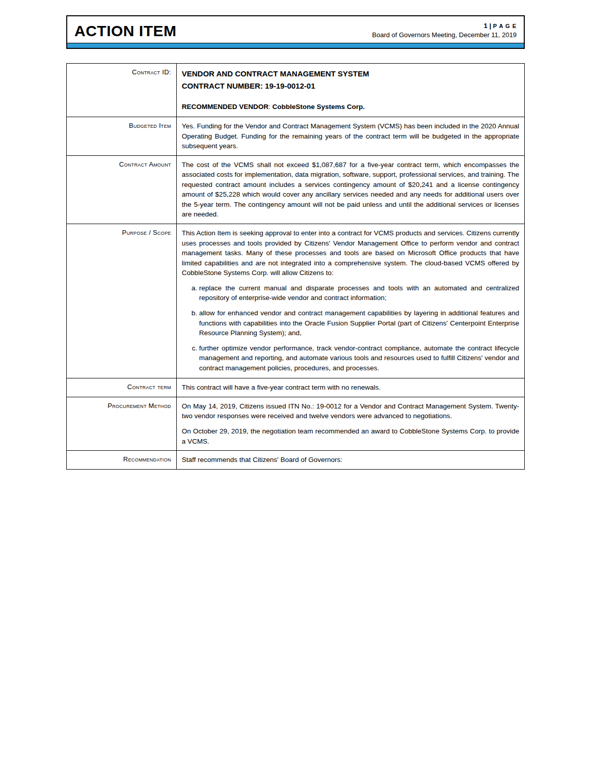ACTION ITEM
1 | P A G E
Board of Governors Meeting, December 11, 2019
| Contract ID: | VENDOR AND CONTRACT MANAGEMENT SYSTEM CONTRACT NUMBER: 19-19-0012-01 RECOMMENDED VENDOR : CobbleStone Systems Corp. |
| Budgeted Item | Yes. Funding for the Vendor and Contract Management System (VCMS) has been included in the 2020 Annual Operating Budget. Funding for the remaining years of the contract term will be budgeted in the appropriate subsequent years. |
| Contract Amount | The cost of the VCMS shall not exceed $1,087,687 for a five-year contract term, which encompasses the associated costs for implementation, data migration, software, support, professional services, and training. The requested contract amount includes a services contingency amount of $20,241 and a license contingency amount of $25,228 which would cover any ancillary services needed and any needs for additional users over the 5-year term. The contingency amount will not be paid unless and until the additional services or licenses are needed. |
| Purpose / Scope | This Action Item is seeking approval to enter into a contract for VCMS products and services. Citizens currently uses processes and tools provided by Citizens' Vendor Management Office to perform vendor and contract management tasks. Many of these processes and tools are based on Microsoft Office products that have limited capabilities and are not integrated into a comprehensive system. The cloud-based VCMS offered by CobbleStone Systems Corp. will allow Citizens to: replace the current manual and disparate processes and tools with an automated and centralized repository of enterprise-wide vendor and contract information; allow for enhanced vendor and contract management capabilities by layering in additional features and functions with capabilities into the Oracle Fusion Supplier Portal (part of Citizens' Centerpoint Enterprise Resource Planning System); and, further optimize vendor performance, track vendor-contract compliance, automate the contract lifecycle management and reporting, and automate various tools and resources used to fulfill Citizens' vendor and contract management policies, procedures, and processes. |
| Contract term | This contract will have a five-year contract term with no renewals. |
| Procurement Method | On May 14, 2019, Citizens issued ITN No.: 19-0012 for a Vendor and Contract Management System. Twenty-two vendor responses were received and twelve vendors were advanced to negotiations. On October 29, 2019, the negotiation team recommended an award to CobbleStone Systems Corp. to provide a VCMS. |
| Recommendation | Staff recommends that Citizens' Board of Governors: |